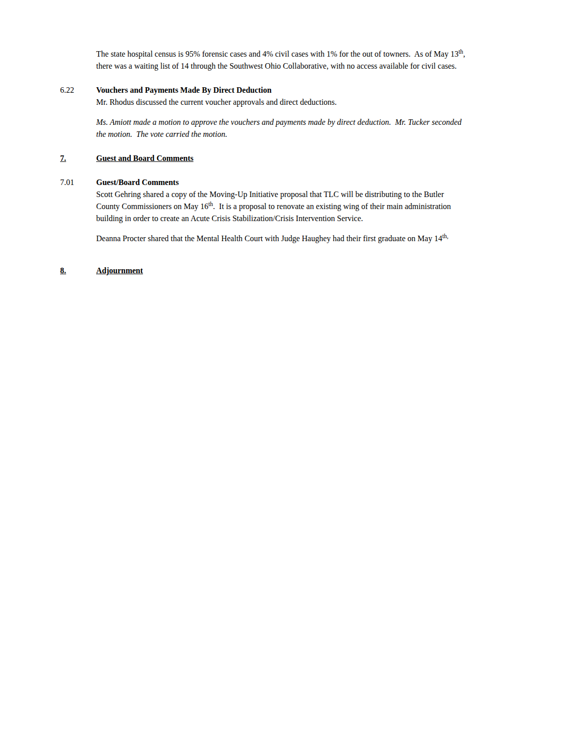The state hospital census is 95% forensic cases and 4% civil cases with 1% for the out of towners. As of May 13th, there was a waiting list of 14 through the Southwest Ohio Collaborative, with no access available for civil cases.
6.22
Vouchers and Payments Made By Direct Deduction
Mr. Rhodus discussed the current voucher approvals and direct deductions.
Ms. Amiott made a motion to approve the vouchers and payments made by direct deduction. Mr. Tucker seconded the motion. The vote carried the motion.
7.
Guest and Board Comments
7.01
Guest/Board Comments
Scott Gehring shared a copy of the Moving-Up Initiative proposal that TLC will be distributing to the Butler County Commissioners on May 16th. It is a proposal to renovate an existing wing of their main administration building in order to create an Acute Crisis Stabilization/Crisis Intervention Service.
Deanna Procter shared that the Mental Health Court with Judge Haughey had their first graduate on May 14th,
8.
Adjournment